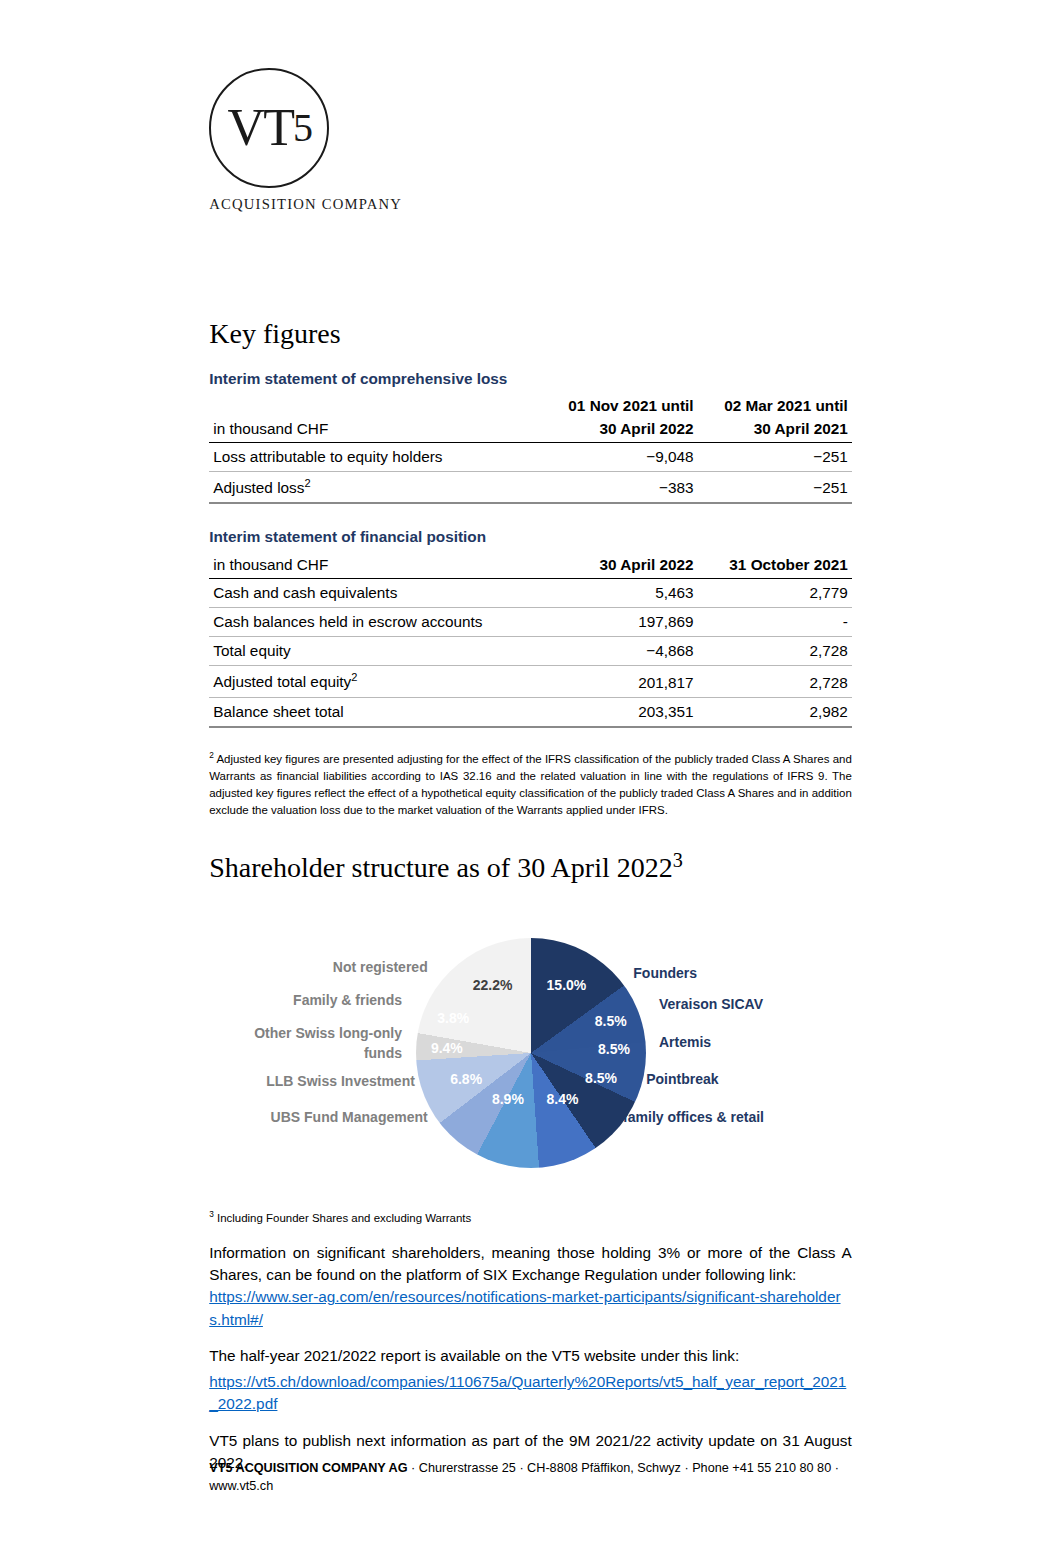VT 5
ACQUISITION COMPANY
Key figures
Interim statement of comprehensive loss
| in thousand CHF | 01 Nov 2021 until 30 April 2022 | 02 Mar 2021 until 30 April 2021 |
| --- | --- | --- |
| Loss attributable to equity holders | −9,048 | −251 |
| Adjusted loss 2 | −383 | −251 |
Interim statement of financial position
| in thousand CHF | 30 April 2022 | 31 October 2021 |
| --- | --- | --- |
| Cash and cash equivalents | 5,463 | 2,779 |
| Cash balances held in escrow accounts | 197,869 | - |
| Total equity | −4,868 | 2,728 |
| Adjusted total equity 2 | 201,817 | 2,728 |
| Balance sheet total | 203,351 | 2,982 |
2 Adjusted key figures are presented adjusting for the effect of the IFRS classification of the publicly traded Class A Shares and Warrants as financial liabilities according to IAS 32.16 and the related valuation in line with the regulations of IFRS 9. The adjusted key figures reflect the effect of a hypothetical equity classification of the publicly traded Class A Shares and in addition exclude the valuation loss due to the market valuation of the Warrants applied under IFRS.
Shareholder structure as of 30 April 20223
15.0%
8.5%
8.5%
8.5%
8.4%
8.9%
6.8%
9.4%
3.8%
22.2%
Founders
Veraison SICAV
Artemis
Pointbreak
Other family offices & retail
UBS Fund Management
LLB Swiss Investment
Other Swiss long-only
funds
Family & friends
Not registered
3 Including Founder Shares and excluding Warrants
Information on significant shareholders, meaning those holding 3% or more of the Class A Shares, can be found on the platform of SIX Exchange Regulation under following link:
https://www.ser-ag.com/en/resources/notifications-market-participants/significant-shareholders.html#/
The half-year 2021/2022 report is available on the VT5 website under this link:
https://vt5.ch/download/companies/110675a/Quarterly%20Reports/vt5_half_year_report_2021_2022.pdf
VT5 plans to publish next information as part of the 9M 2021/22 activity update on 31 August 2022.
VT5 ACQUISITION COMPANY AG · Churerstrasse 25 · CH-8808 Pfäffikon, Schwyz · Phone +41 55 210 80 80 · www.vt5.ch